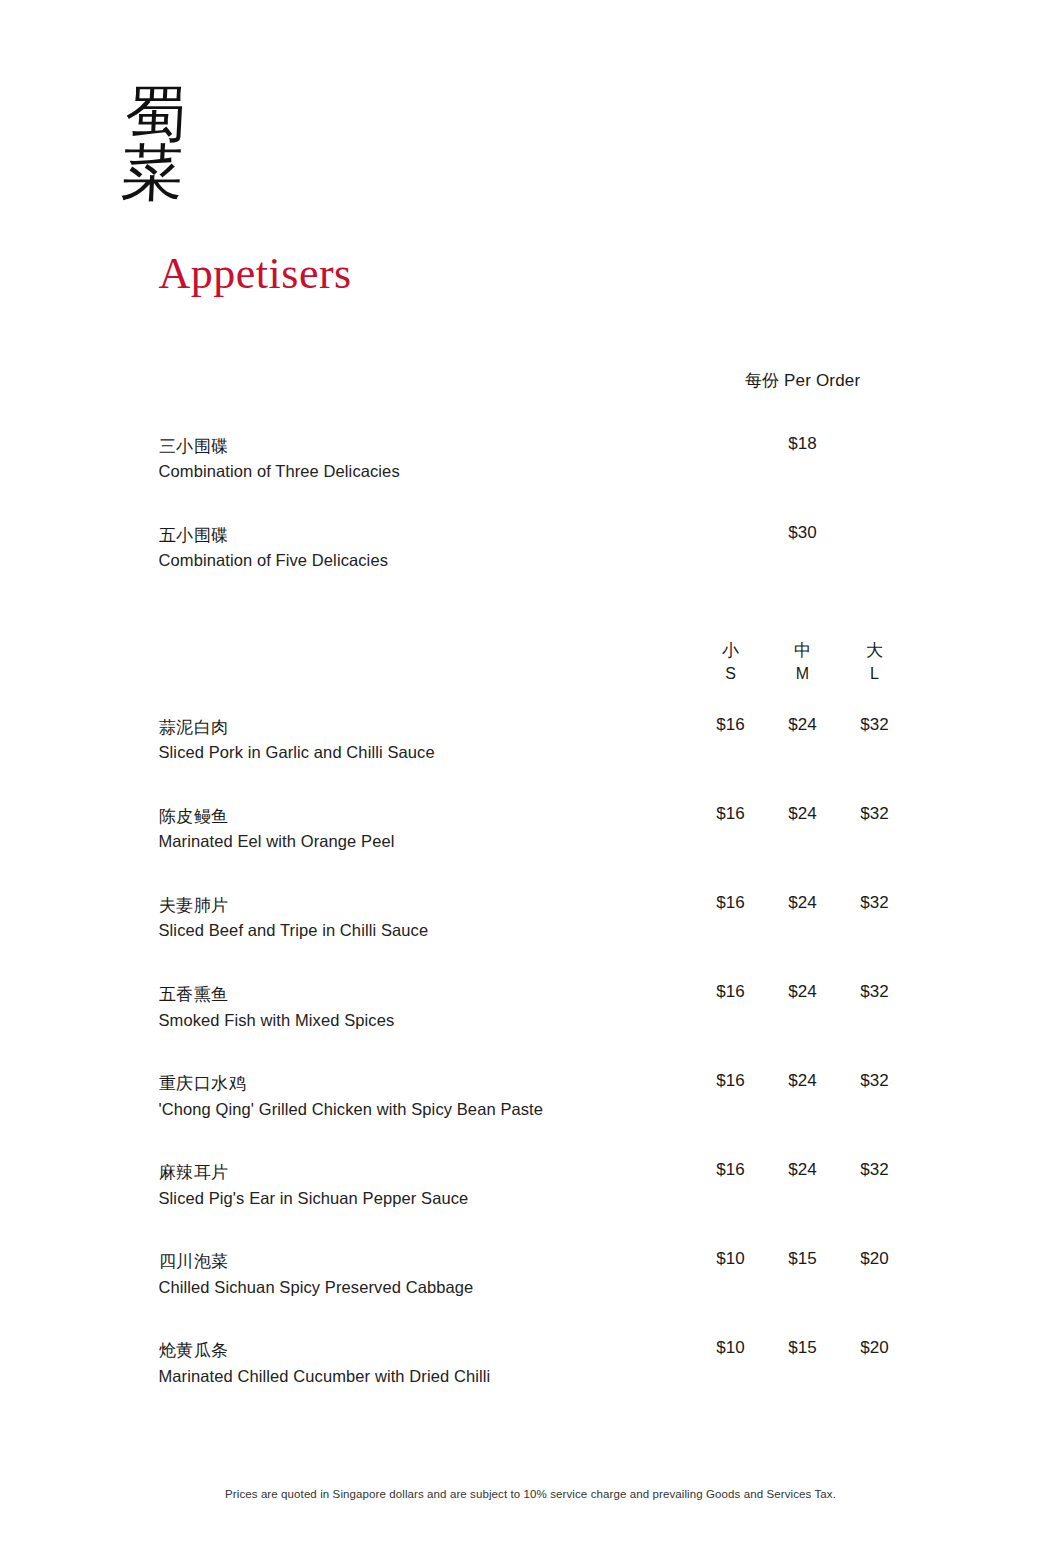蜀 菜
Appetisers
| | 每份 Per Order |
| 三小围碟 Combination of Three Delicacies | $18 |
| 五小围碟 Combination of Five Delicacies | $30 |
| | 小 S | 中 M | 大 L |
| 蒜泥白肉 Sliced Pork in Garlic and Chilli Sauce | $16 | $24 | $32 |
| 陈皮鳗鱼 Marinated Eel with Orange Peel | $16 | $24 | $32 |
| 夫妻肺片 Sliced Beef and Tripe in Chilli Sauce | $16 | $24 | $32 |
| 五香熏鱼 Smoked Fish with Mixed Spices | $16 | $24 | $32 |
| 重庆口水鸡 'Chong Qing' Grilled Chicken with Spicy Bean Paste | $16 | $24 | $32 |
| 麻辣耳片 Sliced Pig's Ear in Sichuan Pepper Sauce | $16 | $24 | $32 |
| 四川泡菜 Chilled Sichuan Spicy Preserved Cabbage | $10 | $15 | $20 |
| 炝黄瓜条 Marinated Chilled Cucumber with Dried Chilli | $10 | $15 | $20 |
Prices are quoted in Singapore dollars and are subject to 10% service charge and prevailing Goods and Services Tax.